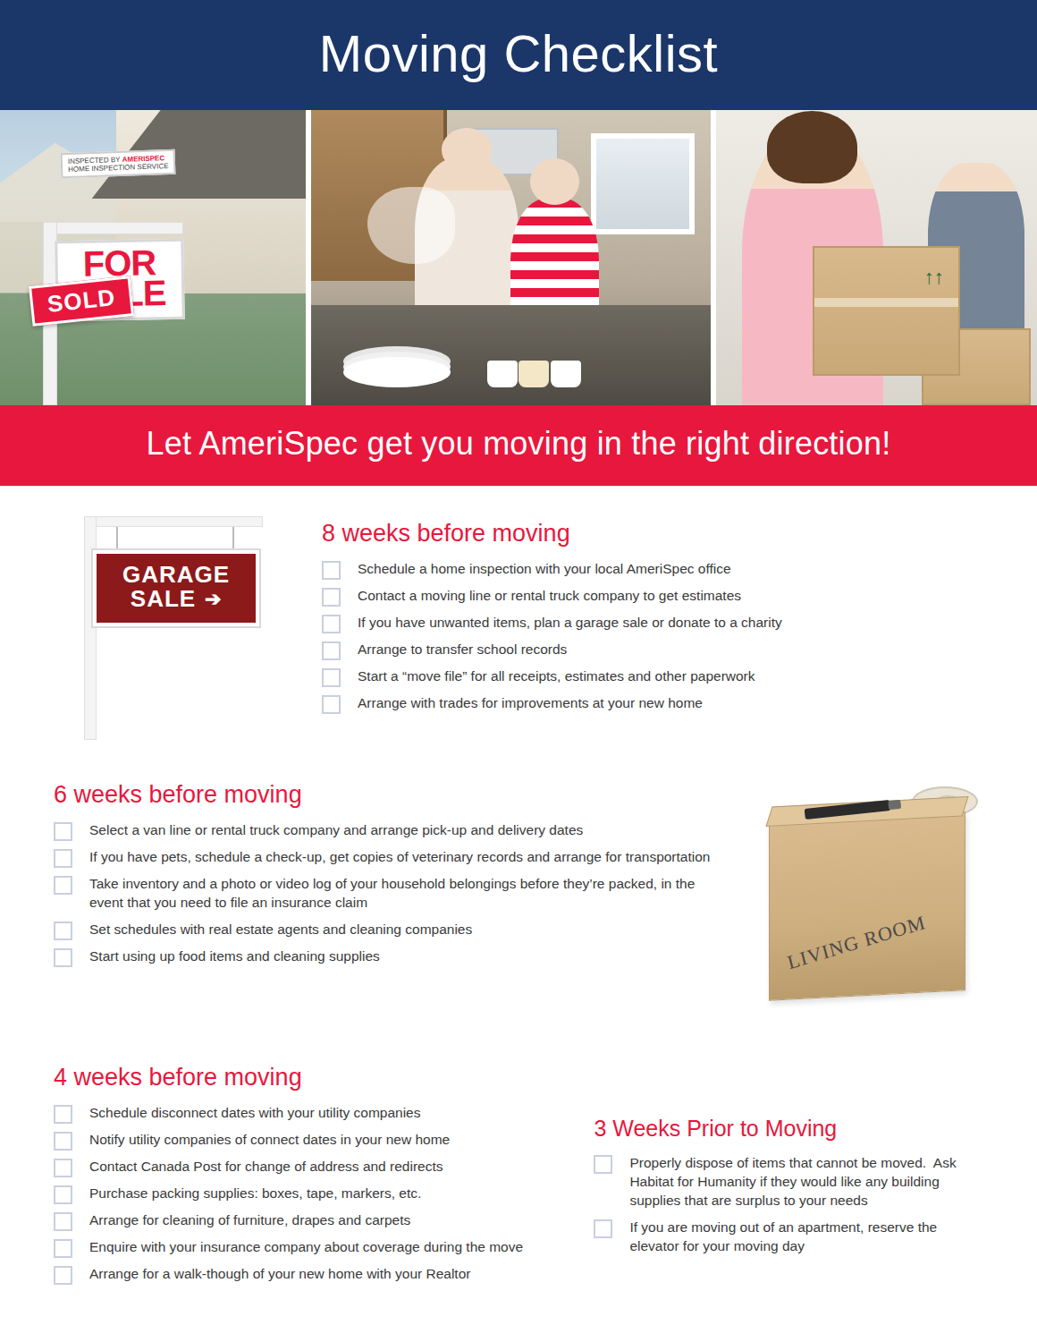Moving Checklist
INSPECTED BY AMERISPEC
HOME INSPECTION SERVICE
FOR
SALE
SOLD
↑↑
Let AmeriSpec get you moving in the right direction!
GARAGE
SALE➔
8 weeks before moving
Schedule a home inspection with your local AmeriSpec office
Contact a moving line or rental truck company to get estimates
If you have unwanted items, plan a garage sale or donate to a charity
Arrange to transfer school records
Start a “move file” for all receipts, estimates and other paperwork
Arrange with trades for improvements at your new home
6 weeks before moving
Select a van line or rental truck company and arrange pick-up and delivery dates
If you have pets, schedule a check-up, get copies of veterinary records and arrange for transportation
Take inventory and a photo or video log of your household belongings before they’re packed, in the event that you need to file an insurance claim
Set schedules with real estate agents and cleaning companies
Start using up food items and cleaning supplies
LIVING ROOM
4 weeks before moving
Schedule disconnect dates with your utility companies
Notify utility companies of connect dates in your new home
Contact Canada Post for change of address and redirects
Purchase packing supplies: boxes, tape, markers, etc.
Arrange for cleaning of furniture, drapes and carpets
Enquire with your insurance company about coverage during the move
Arrange for a walk-though of your new home with your Realtor
3 Weeks Prior to Moving
Properly dispose of items that cannot be moved. Ask Habitat for Humanity if they would like any building supplies that are surplus to your needs
If you are moving out of an apartment, reserve the elevator for your moving day